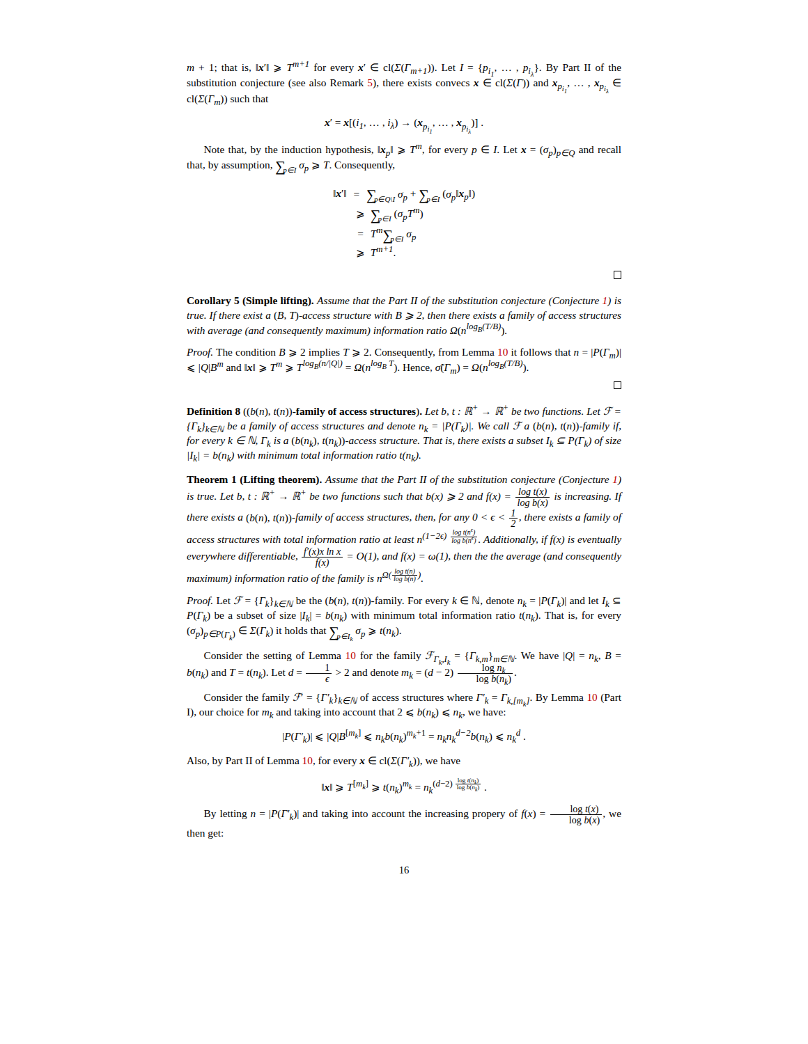m + 1; that is, ‖x′‖ ⩾ Tm+1 for every x′ ∈ cl(Σ(Γm+1)). Let I = {pi1, … , piλ}. By Part II of the substitution conjecture (see also Remark 5), there exists convecs x ∈ cl(Σ(Γ)) and xpi1, … , xpiλ ∈ cl(Σ(Γm)) such that
x′ = x[(i1, … , iλ) → (xpi1, … , xpiλ)] .
Note that, by the induction hypothesis, ‖xp‖ ⩾ Tm, for every p ∈ I. Let x = (σp)p∈Q and recall that, by assumption, ∑p∈I σp ⩾ T. Consequently,
‖x′‖ = ∑p∈Q\I σp + ∑p∈I (σp‖xp‖)
⩾ ∑p∈I (σpTm)
= Tm∑p∈I σp
⩾ Tm+1.
Corollary 5 (Simple lifting). Assume that the Part II of the substitution conjecture (Conjecture 1) is true. If there exist a (B, T)-access structure with B ⩾ 2, then there exists a family of access structures with average (and consequently maximum) information ratio Ω(nlogB(T/B)).
Proof. The condition B ⩾ 2 implies T ⩾ 2. Consequently, from Lemma 10 it follows that n = |P(Γm)| ⩽ |Q|Bm and ‖x‖ ⩾ Tm ⩾ TlogB(n/|Q|) = Ω(nlogB T). Hence, σ̃(Γm) = Ω(nlogB(T/B)).
Definition 8 ((b(n), t(n))-family of access structures). Let b, t : ℝ+ → ℝ+ be two functions. Let ℱ = {Γk}k∈ℕ be a family of access structures and denote nk = |P(Γk)|. We call ℱ a (b(n), t(n))-family if, for every k ∈ ℕ, Γk is a (b(nk), t(nk))-access structure. That is, there exists a subset Ik ⊆ P(Γk) of size |Ik| = b(nk) with minimum total information ratio t(nk).
Theorem 1 (Lifting theorem). Assume that the Part II of the substitution conjecture (Conjecture 1) is true. Let b, t : ℝ+ → ℝ+ be two functions such that b(x) ⩾ 2 and f(x) = log t(x) log b(x) is increasing. If there exists a (b(n), t(n))-family of access structures, then, for any 0 < ϵ < 12, there exists a family of access structures with total information ratio at least n(1−2ϵ) log t(nϵ) log b(nϵ). Additionally, if f(x) is eventually everywhere differentiable, f′(x)x ln x f(x) = O(1), and f(x) = ω(1), then the the average (and consequently maximum) information ratio of the family is nΩ(log t(n) log b(n)).
Proof. Let ℱ = {Γk}k∈ℕ be the (b(n), t(n))-family. For every k ∈ ℕ, denote nk = |P(Γk)| and let Ik ⊆ P(Γk) be a subset of size |Ik| = b(nk) with minimum total information ratio t(nk). That is, for every (σp)p∈P(Γk) ∈ Σ(Γk) it holds that ∑p∈Ik σp ⩾ t(nk).
Consider the setting of Lemma 10 for the family ℱΓk,Ik = {Γk,m}m∈ℕ. We have |Q| = nk, B = b(nk) and T = t(nk). Let d = 1 ϵ > 2 and denote mk = (d − 2) log nk log b(nk).
Consider the family ℱ′ = {Γ′k}k∈ℕ of access structures where Γ′k = Γk,[mk]. By Lemma 10 (Part I), our choice for mk and taking into account that 2 ⩽ b(nk) ⩽ nk, we have:
|P(Γ′k)| ⩽ |Q|B[mk] ⩽ nkb(nk)mk+1 = nknkd−2b(nk) ⩽ nkd .
Also, by Part II of Lemma 10, for every x ∈ cl(Σ(Γ′k)), we have
‖x‖ ⩾ T[mk] ⩾ t(nk)mk = nk(d−2) log t(nk) log b(nk) .
By letting n = |P(Γ′k)| and taking into account the increasing propery of f(x) = log t(x) log b(x), we then get:
16